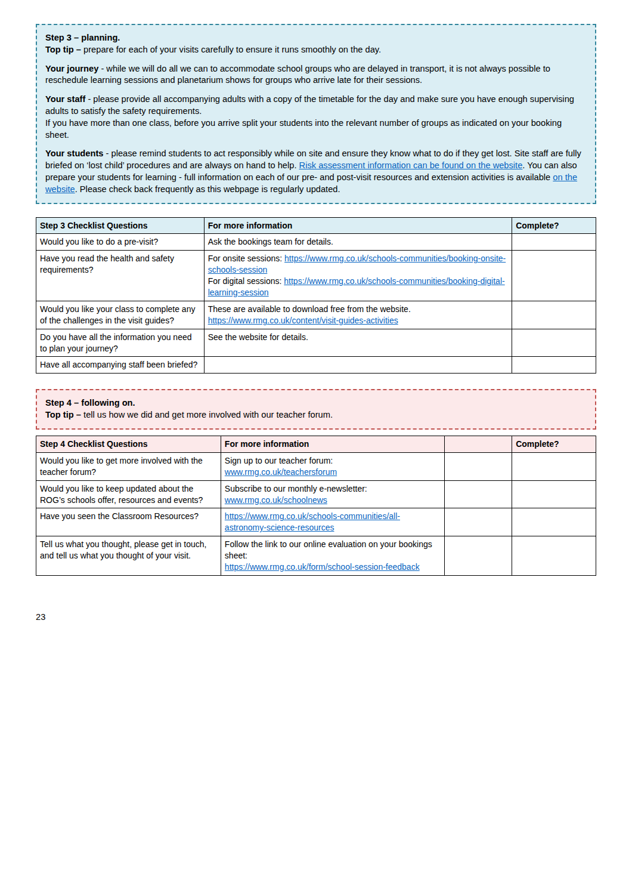Step 3 – planning.
Top tip – prepare for each of your visits carefully to ensure it runs smoothly on the day.
Your journey - while we will do all we can to accommodate school groups who are delayed in transport, it is not always possible to reschedule learning sessions and planetarium shows for groups who arrive late for their sessions.
Your staff - please provide all accompanying adults with a copy of the timetable for the day and make sure you have enough supervising adults to satisfy the safety requirements.
If you have more than one class, before you arrive split your students into the relevant number of groups as indicated on your booking sheet.
Your students - please remind students to act responsibly while on site and ensure they know what to do if they get lost. Site staff are fully briefed on ‘lost child’ procedures and are always on hand to help. Risk assessment information can be found on the website. You can also prepare your students for learning - full information on each of our pre- and post-visit resources and extension activities is available on the website. Please check back frequently as this webpage is regularly updated.
| Step 3 Checklist Questions | For more information | Complete? |
| --- | --- | --- |
| Would you like to do a pre-visit? | Ask the bookings team for details. | |
| Have you read the health and safety requirements? | For onsite sessions: https://www.rmg.co.uk/schools-communities/booking-onsite-schools-session For digital sessions: https://www.rmg.co.uk/schools-communities/booking-digital-learning-session | |
| Would you like your class to complete any of the challenges in the visit guides? | These are available to download free from the website. https://www.rmg.co.uk/content/visit-guides-activities | |
| Do you have all the information you need to plan your journey? | See the website for details. | |
| Have all accompanying staff been briefed? | | |
Step 4 – following on.
Top tip – tell us how we did and get more involved with our teacher forum.
| Step 4 Checklist Questions | For more information | | Complete? |
| --- | --- | --- | --- |
| Would you like to get more involved with the teacher forum? | Sign up to our teacher forum: www.rmg.co.uk/teachersforum | | |
| Would you like to keep updated about the ROG’s schools offer, resources and events? | Subscribe to our monthly e-newsletter: www.rmg.co.uk/schoolnews | | |
| Have you seen the Classroom Resources? | https://www.rmg.co.uk/schools-communities/all-astronomy-science-resources | | |
| Tell us what you thought, please get in touch, and tell us what you thought of your visit. | Follow the link to our online evaluation on your bookings sheet: https://www.rmg.co.uk/form/school-session-feedback | | |
23